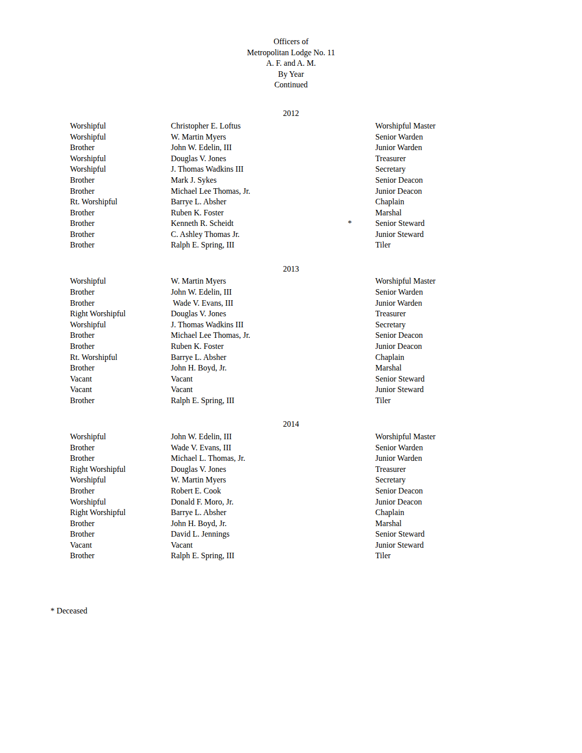Officers of
Metropolitan Lodge No. 11
A. F. and A. M.
By Year
Continued
2012
| Worshipful | Christopher E. Loftus | | Worshipful Master |
| Worshipful | W. Martin Myers | | Senior Warden |
| Brother | John W. Edelin, III | | Junior Warden |
| Worshipful | Douglas V. Jones | | Treasurer |
| Worshipful | J. Thomas Wadkins III | | Secretary |
| Brother | Mark J. Sykes | | Senior Deacon |
| Brother | Michael Lee Thomas, Jr. | | Junior Deacon |
| Rt. Worshipful | Barrye L. Absher | | Chaplain |
| Brother | Ruben K. Foster | | Marshal |
| Brother | Kenneth R. Scheidt | * | Senior Steward |
| Brother | C. Ashley Thomas Jr. | | Junior Steward |
| Brother | Ralph E. Spring, III | | Tiler |
2013
| Worshipful | W. Martin Myers | | Worshipful Master |
| Brother | John W. Edelin, III | | Senior Warden |
| Brother | Wade V. Evans, III | | Junior Warden |
| Right Worshipful | Douglas V. Jones | | Treasurer |
| Worshipful | J. Thomas Wadkins III | | Secretary |
| Brother | Michael Lee Thomas, Jr. | | Senior Deacon |
| Brother | Ruben K. Foster | | Junior Deacon |
| Rt. Worshipful | Barrye L. Absher | | Chaplain |
| Brother | John H. Boyd, Jr. | | Marshal |
| Vacant | Vacant | | Senior Steward |
| Vacant | Vacant | | Junior Steward |
| Brother | Ralph E. Spring, III | | Tiler |
2014
| Worshipful | John W. Edelin, III | | Worshipful Master |
| Brother | Wade V. Evans, III | | Senior Warden |
| Brother | Michael L. Thomas, Jr. | | Junior Warden |
| Right Worshipful | Douglas V. Jones | | Treasurer |
| Worshipful | W. Martin Myers | | Secretary |
| Brother | Robert E. Cook | | Senior Deacon |
| Worshipful | Donald F. Moro, Jr. | | Junior Deacon |
| Right Worshipful | Barrye L. Absher | | Chaplain |
| Brother | John H. Boyd, Jr. | | Marshal |
| Brother | David L. Jennings | | Senior Steward |
| Vacant | Vacant | | Junior Steward |
| Brother | Ralph E. Spring, III | | Tiler |
* Deceased